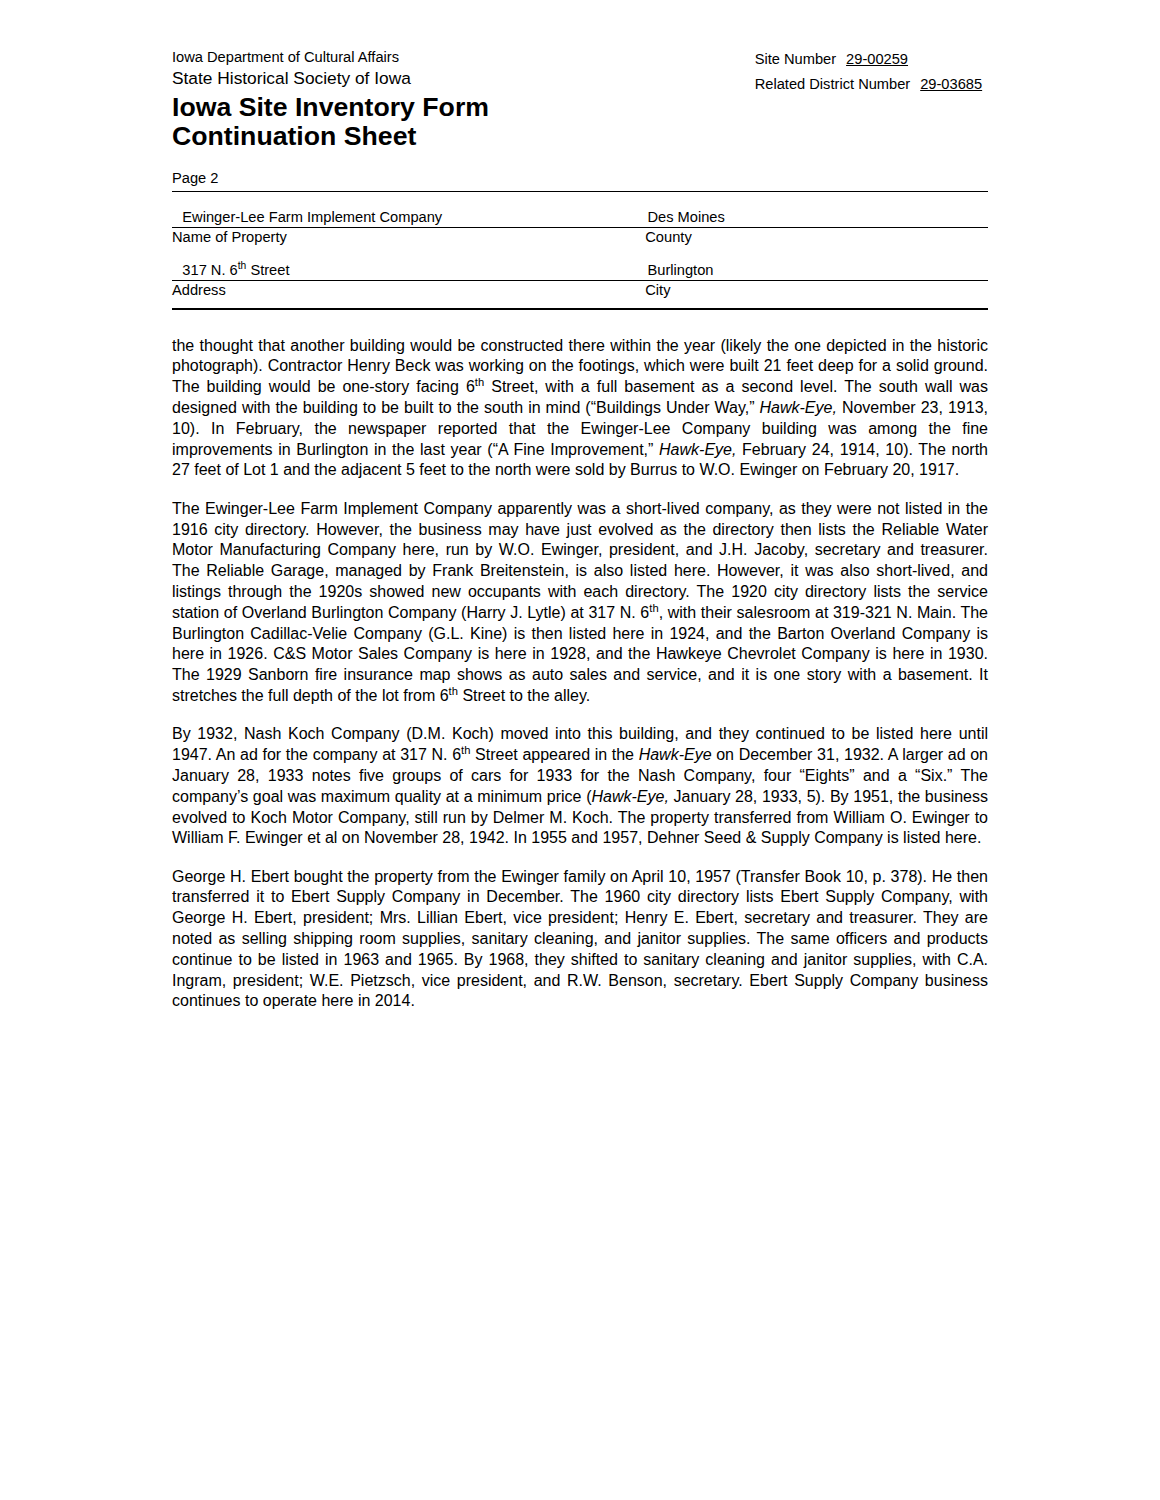Iowa Department of Cultural Affairs
State Historical Society of Iowa
Iowa Site Inventory Form
Continuation Sheet
Site Number 29-00259
Related District Number 29-03685
Page 2
| Ewinger-Lee Farm Implement Company | Des Moines |
| Name of Property | County |
| 317 N. 6 th Street | Burlington |
| Address | City |
the thought that another building would be constructed there within the year (likely the one depicted in the historic photograph). Contractor Henry Beck was working on the footings, which were built 21 feet deep for a solid ground. The building would be one-story facing 6th Street, with a full basement as a second level. The south wall was designed with the building to be built to the south in mind (“Buildings Under Way,” Hawk-Eye, November 23, 1913, 10). In February, the newspaper reported that the Ewinger-Lee Company building was among the fine improvements in Burlington in the last year (“A Fine Improvement,” Hawk-Eye, February 24, 1914, 10). The north 27 feet of Lot 1 and the adjacent 5 feet to the north were sold by Burrus to W.O. Ewinger on February 20, 1917.
The Ewinger-Lee Farm Implement Company apparently was a short-lived company, as they were not listed in the 1916 city directory. However, the business may have just evolved as the directory then lists the Reliable Water Motor Manufacturing Company here, run by W.O. Ewinger, president, and J.H. Jacoby, secretary and treasurer. The Reliable Garage, managed by Frank Breitenstein, is also listed here. However, it was also short-lived, and listings through the 1920s showed new occupants with each directory. The 1920 city directory lists the service station of Overland Burlington Company (Harry J. Lytle) at 317 N. 6th, with their salesroom at 319-321 N. Main. The Burlington Cadillac-Velie Company (G.L. Kine) is then listed here in 1924, and the Barton Overland Company is here in 1926. C&S Motor Sales Company is here in 1928, and the Hawkeye Chevrolet Company is here in 1930. The 1929 Sanborn fire insurance map shows as auto sales and service, and it is one story with a basement. It stretches the full depth of the lot from 6th Street to the alley.
By 1932, Nash Koch Company (D.M. Koch) moved into this building, and they continued to be listed here until 1947. An ad for the company at 317 N. 6th Street appeared in the Hawk-Eye on December 31, 1932. A larger ad on January 28, 1933 notes five groups of cars for 1933 for the Nash Company, four “Eights” and a “Six.” The company’s goal was maximum quality at a minimum price (Hawk-Eye, January 28, 1933, 5). By 1951, the business evolved to Koch Motor Company, still run by Delmer M. Koch. The property transferred from William O. Ewinger to William F. Ewinger et al on November 28, 1942. In 1955 and 1957, Dehner Seed & Supply Company is listed here.
George H. Ebert bought the property from the Ewinger family on April 10, 1957 (Transfer Book 10, p. 378). He then transferred it to Ebert Supply Company in December. The 1960 city directory lists Ebert Supply Company, with George H. Ebert, president; Mrs. Lillian Ebert, vice president; Henry E. Ebert, secretary and treasurer. They are noted as selling shipping room supplies, sanitary cleaning, and janitor supplies. The same officers and products continue to be listed in 1963 and 1965. By 1968, they shifted to sanitary cleaning and janitor supplies, with C.A. Ingram, president; W.E. Pietzsch, vice president, and R.W. Benson, secretary. Ebert Supply Company business continues to operate here in 2014.